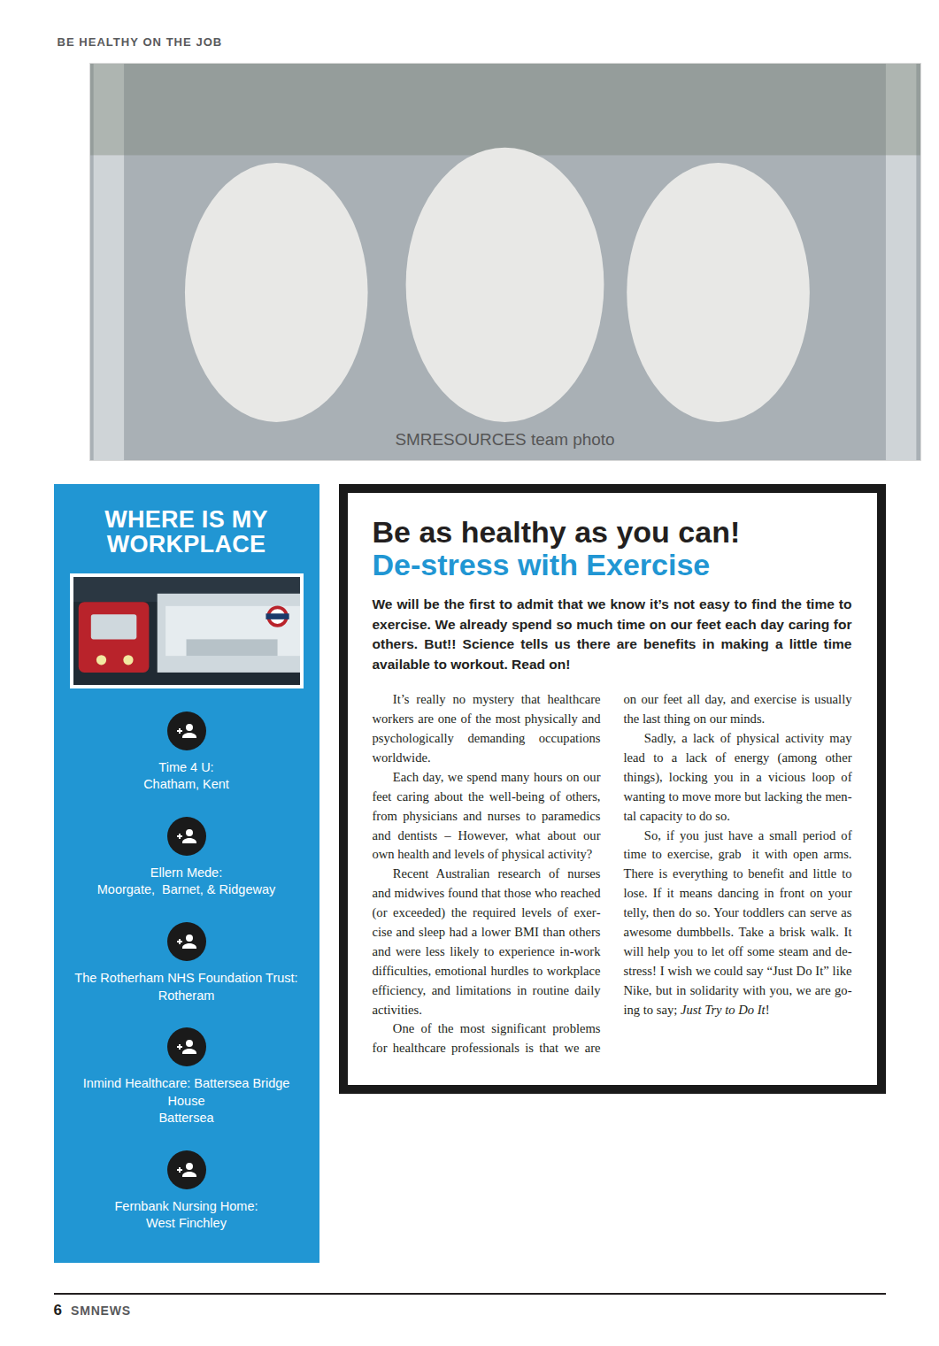Be Healthy on the Job
WHERE IS MY
WORKPLACE
Time 4 U:
Chatham, Kent
Ellern Mede:
Moorgate, Barnet, & Ridgeway
The Rotherham NHS Foundation Trust:
Rotheram
Inmind Healthcare: Battersea Bridge House
Battersea
Fernbank Nursing Home:
West Finchley
Be as healthy as you can!De-stress with Exercise
We will be the first to admit that we know it’s not easy to find the time to exercise. We already spend so much time on our feet each day caring for others. But!! Science tells us there are benefits in making a little time available to workout. Read on!
It’s really no mystery that healthcare workers are one of the most physically and psychologically demanding occupations worldwide.
Each day, we spend many hours on our feet caring about the well-being of others, from physicians and nurses to paramedics and dentists – However, what about our own health and levels of physical activity?
Recent Australian research of nurses and midwives found that those who reached (or exceeded) the required levels of exercise and sleep had a lower BMI than others and were less likely to experience in-work difficulties, emotional hurdles to workplace efficiency, and limitations in routine daily activities.
One of the most significant problems for healthcare professionals is that we are on our feet all day, and exercise is usually the last thing on our minds.
Sadly, a lack of physical activity may lead to a lack of energy (among other things), locking you in a vicious loop of wanting to move more but lacking the mental capacity to do so.
So, if you just have a small period of time to exercise, grab it with open arms. There is everything to benefit and little to lose. If it means dancing in front on your telly, then do so. Your toddlers can serve as awesome dumbbells. Take a brisk walk. It will help you to let off some steam and de-stress! I wish we could say “Just Do It” like Nike, but in solidarity with you, we are going to say; Just Try to Do It!
6 SMNEWS